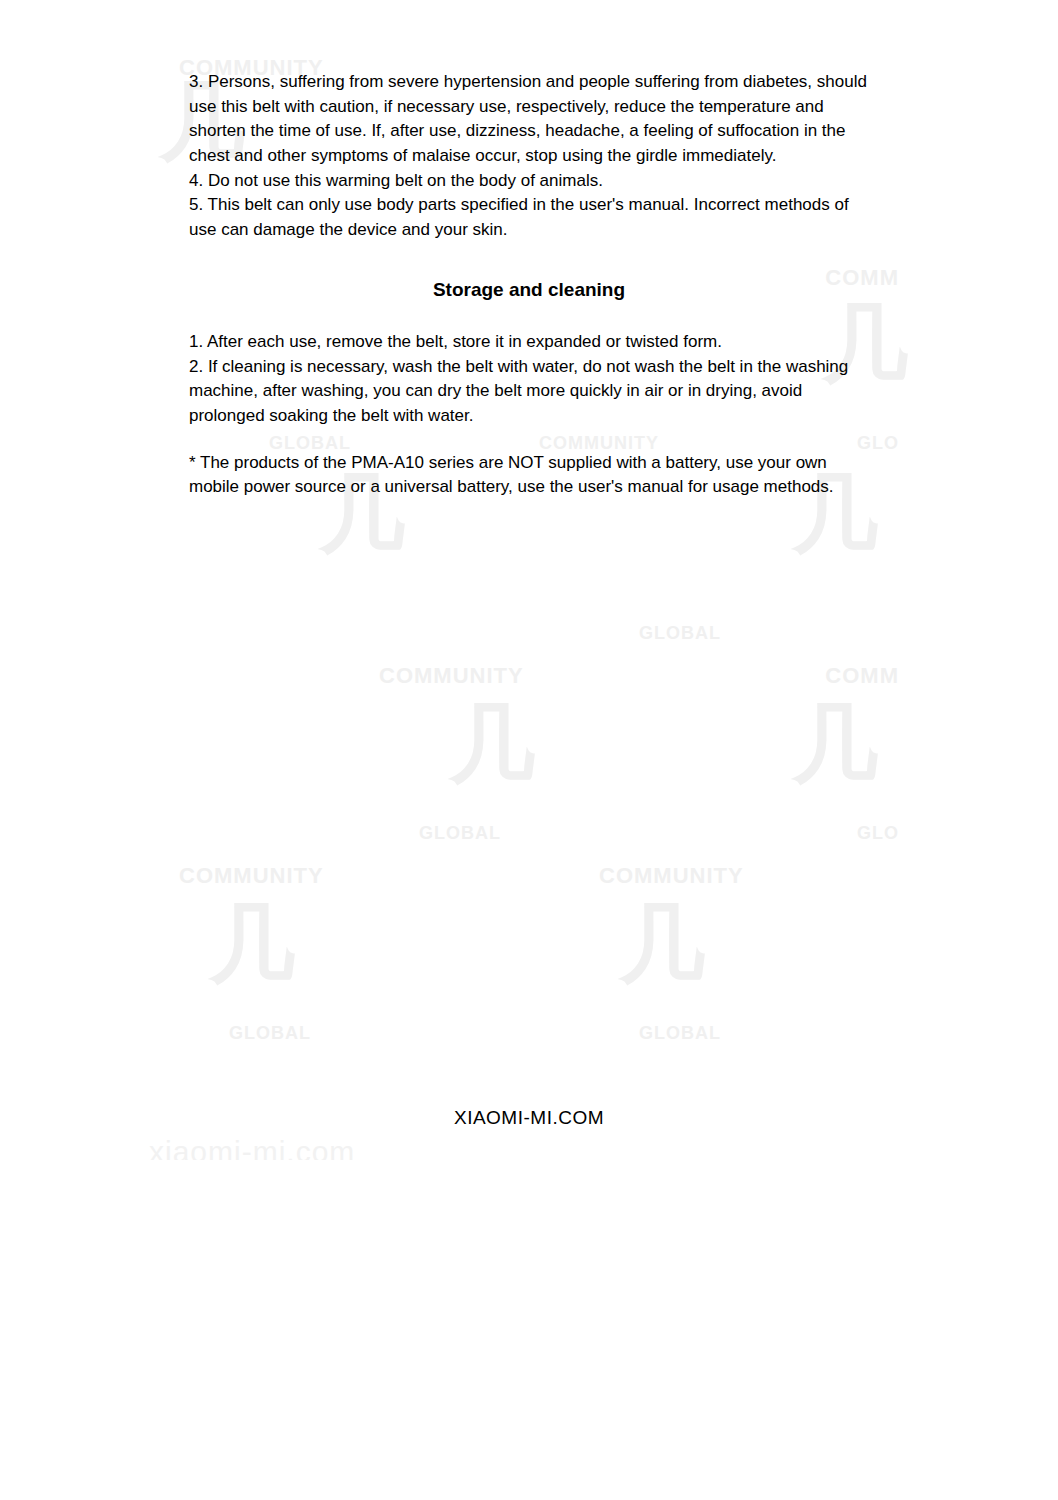COMMUNITY 几 COMM 几 GLOBAL COMMUNITY GLO 几 几 GLOBAL COMMUNITY COMM 几 几 GLOBAL GLO COMMUNITY COMMUNITY 几 几 GLOBAL GLOBAL xiaomi-mi.com
3. Persons, suffering from severe hypertension and people suffering from diabetes, should use this belt with caution, if necessary use, respectively, reduce the temperature and shorten the time of use. If, after use, dizziness, headache, a feeling of suffocation in the chest and other symptoms of malaise occur, stop using the girdle immediately.
4. Do not use this warming belt on the body of animals.
5. This belt can only use body parts specified in the user's manual. Incorrect methods of use can damage the device and your skin.
Storage and cleaning
1. After each use, remove the belt, store it in expanded or twisted form.
2. If cleaning is necessary, wash the belt with water, do not wash the belt in the washing machine, after washing, you can dry the belt more quickly in air or in drying, avoid prolonged soaking the belt with water.
* The products of the PMA-A10 series are NOT supplied with a battery, use your own mobile power source or a universal battery, use the user's manual for usage methods.
XIAOMI-MI.COM